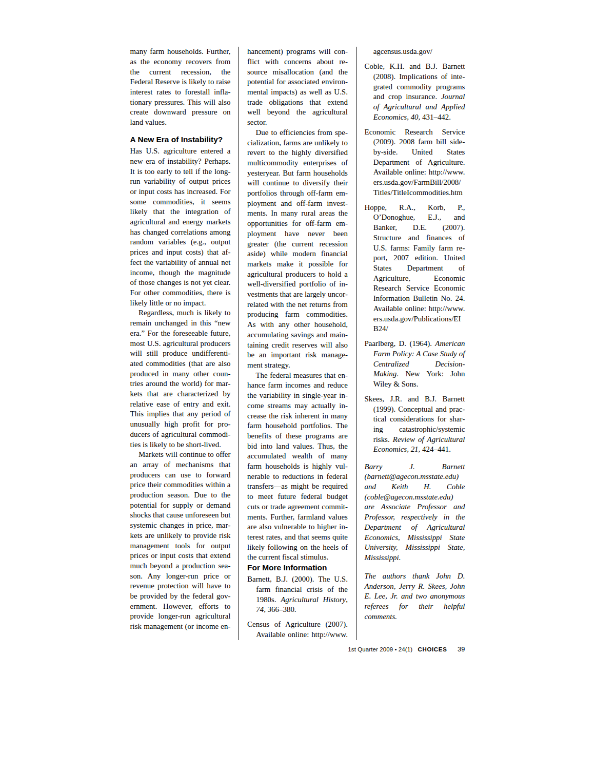many farm households. Further, as the economy recovers from the current recession, the Federal Reserve is likely to raise interest rates to forestall inflationary pressures. This will also create downward pressure on land values.
A New Era of Instability?
Has U.S. agriculture entered a new era of instability? Perhaps. It is too early to tell if the long-run variability of output prices or input costs has increased. For some commodities, it seems likely that the integration of agricultural and energy markets has changed correlations among random variables (e.g., output prices and input costs) that affect the variability of annual net income, though the magnitude of those changes is not yet clear. For other commodities, there is likely little or no impact.
Regardless, much is likely to remain unchanged in this “new era.” For the foreseeable future, most U.S. agricultural producers will still produce undifferentiated commodities (that are also produced in many other countries around the world) for markets that are characterized by relative ease of entry and exit. This implies that any period of unusually high profit for producers of agricultural commodities is likely to be short-lived.
Markets will continue to offer an array of mechanisms that producers can use to forward price their commodities within a production season. Due to the potential for supply or demand shocks that cause unforeseen but systemic changes in price, markets are unlikely to provide risk management tools for output prices or input costs that extend much beyond a production season. Any longer-run price or revenue protection will have to be provided by the federal government. However, efforts to provide longer-run agricultural risk management (or income enhancement) programs will conflict with concerns about resource misallocation (and the potential for associated environmental impacts) as well as U.S. trade obligations that extend well beyond the agricultural sector.
Due to efficiencies from specialization, farms are unlikely to revert to the highly diversified multicommodity enterprises of yesteryear. But farm households will continue to diversify their portfolios through off-farm employment and off-farm investments. In many rural areas the opportunities for off-farm employment have never been greater (the current recession aside) while modern financial markets make it possible for agricultural producers to hold a well-diversified portfolio of investments that are largely uncorrelated with the net returns from producing farm commodities. As with any other household, accumulating savings and maintaining credit reserves will also be an important risk management strategy.
The federal measures that enhance farm incomes and reduce the variability in single-year income streams may actually increase the risk inherent in many farm household portfolios. The benefits of these programs are bid into land values. Thus, the accumulated wealth of many farm households is highly vulnerable to reductions in federal transfers—as might be required to meet future federal budget cuts or trade agreement commitments. Further, farmland values are also vulnerable to higher interest rates, and that seems quite likely following on the heels of the current fiscal stimulus.
For More Information
Barnett, B.J. (2000). The U.S. farm financial crisis of the 1980s. Agricultural History, 74, 366–380.
Census of Agriculture (2007). Available online: http://www.agcensus.usda.gov/
Coble, K.H. and B.J. Barnett (2008). Implications of integrated commodity programs and crop insurance. Journal of Agricultural and Applied Economics, 40, 431–442.
Economic Research Service (2009). 2008 farm bill side-by-side. United States Department of Agriculture. Available online: http://www.ers.usda.gov/FarmBill/2008/Titles/TitleIcommodities.htm
Hoppe, R.A., Korb, P., O’Donoghue, E.J., and Banker, D.E. (2007). Structure and finances of U.S. farms: Family farm report, 2007 edition. United States Department of Agriculture, Economic Research Service Economic Information Bulletin No. 24. Available online: http://www.ers.usda.gov/Publications/EIB24/
Paarlberg, D. (1964). American Farm Policy: A Case Study of Centralized Decision-Making. New York: John Wiley & Sons.
Skees, J.R. and B.J. Barnett (1999). Conceptual and practical considerations for sharing catastrophic/systemic risks. Review of Agricultural Economics, 21, 424–441.
Barry J. Barnett (barnett@agecon.msstate.edu) and Keith H. Coble (coble@agecon.msstate.edu) are Associate Professor and Professor, respectively in the Department of Agricultural Economics, Mississippi State University, Mississippi State, Mississippi.
The authors thank John D. Anderson, Jerry R. Skees, John E. Lee, Jr. and two anonymous referees for their helpful comments.
1st Quarter 2009 • 24(1)CHOICES 39